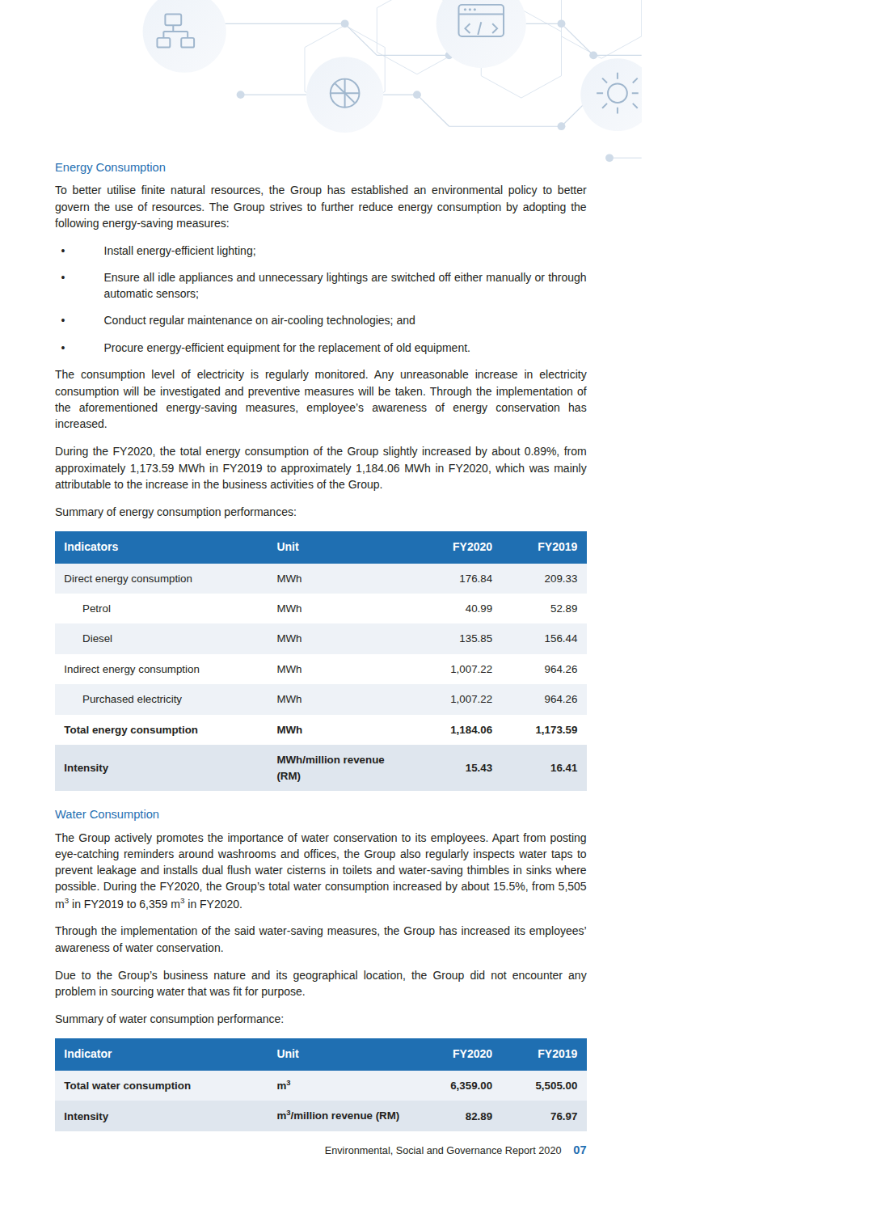Energy Consumption
To better utilise finite natural resources, the Group has established an environmental policy to better govern the use of resources. The Group strives to further reduce energy consumption by adopting the following energy-saving measures:
Install energy-efficient lighting;
Ensure all idle appliances and unnecessary lightings are switched off either manually or through automatic sensors;
Conduct regular maintenance on air-cooling technologies; and
Procure energy-efficient equipment for the replacement of old equipment.
The consumption level of electricity is regularly monitored. Any unreasonable increase in electricity consumption will be investigated and preventive measures will be taken. Through the implementation of the aforementioned energy-saving measures, employee’s awareness of energy conservation has increased.
During the FY2020, the total energy consumption of the Group slightly increased by about 0.89%, from approximately 1,173.59 MWh in FY2019 to approximately 1,184.06 MWh in FY2020, which was mainly attributable to the increase in the business activities of the Group.
Summary of energy consumption performances:
| Indicators | Unit | FY2020 | FY2019 |
| --- | --- | --- | --- |
| Direct energy consumption | MWh | 176.84 | 209.33 |
| Petrol | MWh | 40.99 | 52.89 |
| Diesel | MWh | 135.85 | 156.44 |
| Indirect energy consumption | MWh | 1,007.22 | 964.26 |
| Purchased electricity | MWh | 1,007.22 | 964.26 |
| Total energy consumption | MWh | 1,184.06 | 1,173.59 |
| Intensity | MWh/million revenue (RM) | 15.43 | 16.41 |
Water Consumption
The Group actively promotes the importance of water conservation to its employees. Apart from posting eye-catching reminders around washrooms and offices, the Group also regularly inspects water taps to prevent leakage and installs dual flush water cisterns in toilets and water-saving thimbles in sinks where possible. During the FY2020, the Group’s total water consumption increased by about 15.5%, from 5,505 m3 in FY2019 to 6,359 m3 in FY2020.
Through the implementation of the said water-saving measures, the Group has increased its employees’ awareness of water conservation.
Due to the Group’s business nature and its geographical location, the Group did not encounter any problem in sourcing water that was fit for purpose.
Summary of water consumption performance:
| Indicator | Unit | FY2020 | FY2019 |
| --- | --- | --- | --- |
| Total water consumption | m 3 | 6,359.00 | 5,505.00 |
| Intensity | m 3 /million revenue (RM) | 82.89 | 76.97 |
Environmental, Social and Governance Report 2020 07